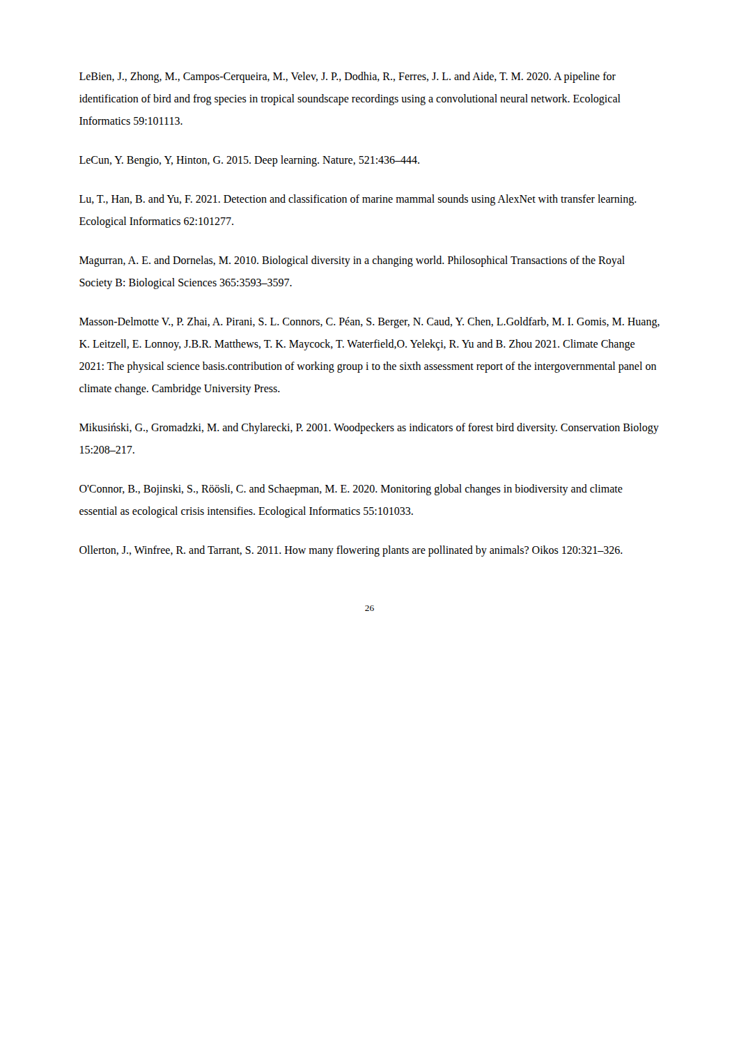LeBien, J., Zhong, M., Campos-Cerqueira, M., Velev, J. P., Dodhia, R., Ferres, J. L. and Aide, T. M. 2020. A pipeline for identification of bird and frog species in tropical soundscape recordings using a convolutional neural network. Ecological Informatics 59:101113.
LeCun, Y. Bengio, Y, Hinton, G. 2015. Deep learning. Nature, 521:436–444.
Lu, T., Han, B. and Yu, F. 2021. Detection and classification of marine mammal sounds using AlexNet with transfer learning. Ecological Informatics 62:101277.
Magurran, A. E. and Dornelas, M. 2010. Biological diversity in a changing world. Philosophical Transactions of the Royal Society B: Biological Sciences 365:3593–3597.
Masson-Delmotte V., P. Zhai, A. Pirani, S. L. Connors, C. Péan, S. Berger, N. Caud, Y. Chen, L.Goldfarb, M. I. Gomis, M. Huang, K. Leitzell, E. Lonnoy, J.B.R. Matthews, T. K. Maycock, T. Waterfield,O. Yelekçi, R. Yu and B. Zhou 2021. Climate Change 2021: The physical science basis.contribution of working group i to the sixth assessment report of the intergovernmental panel on climate change. Cambridge University Press.
Mikusiński, G., Gromadzki, M. and Chylarecki, P. 2001. Woodpeckers as indicators of forest bird diversity. Conservation Biology 15:208–217.
O'Connor, B., Bojinski, S., Röösli, C. and Schaepman, M. E. 2020. Monitoring global changes in biodiversity and climate essential as ecological crisis intensifies. Ecological Informatics 55:101033.
Ollerton, J., Winfree, R. and Tarrant, S. 2011. How many flowering plants are pollinated by animals? Oikos 120:321–326.
26